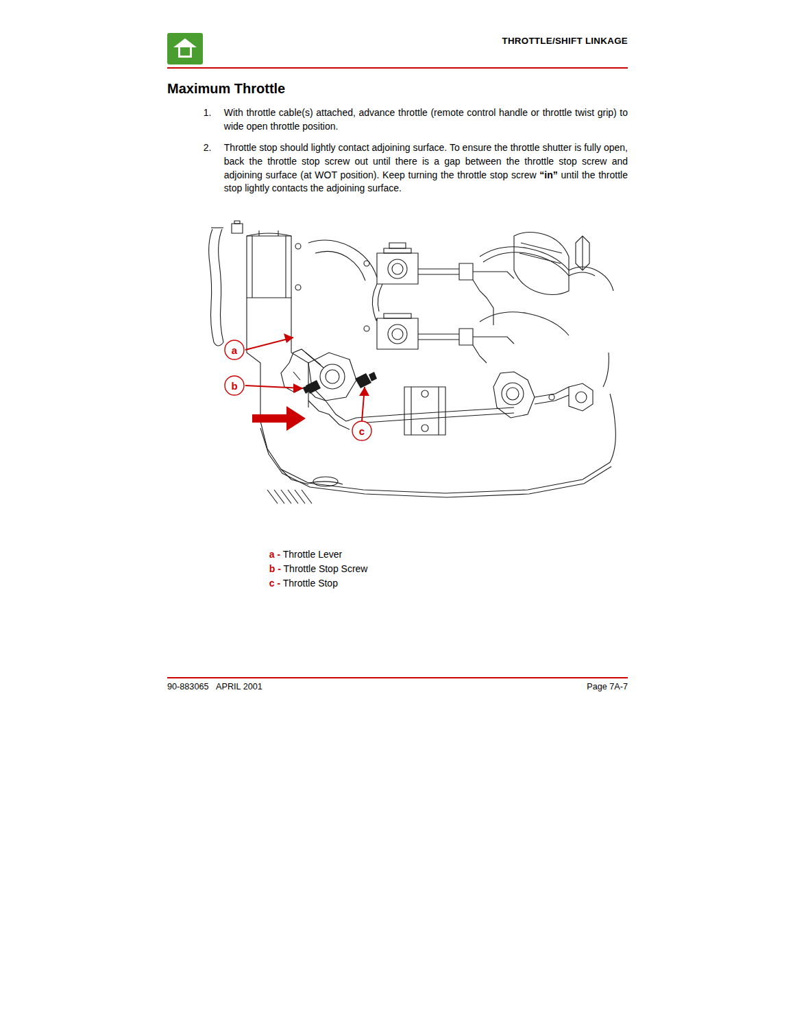THROTTLE/SHIFT LINKAGE
Maximum Throttle
With throttle cable(s) attached, advance throttle (remote control handle or throttle twist grip) to wide open throttle position.
Throttle stop should lightly contact adjoining surface. To ensure the throttle shutter is fully open, back the throttle stop screw out until there is a gap between the throttle stop screw and adjoining surface (at WOT position). Keep turning the throttle stop screw “in” until the throttle stop lightly contacts the adjoining surface.
a b c
a - Throttle Lever
b - Throttle Stop Screw
c - Throttle Stop
90-883065 APRIL 2001
Page 7A-7